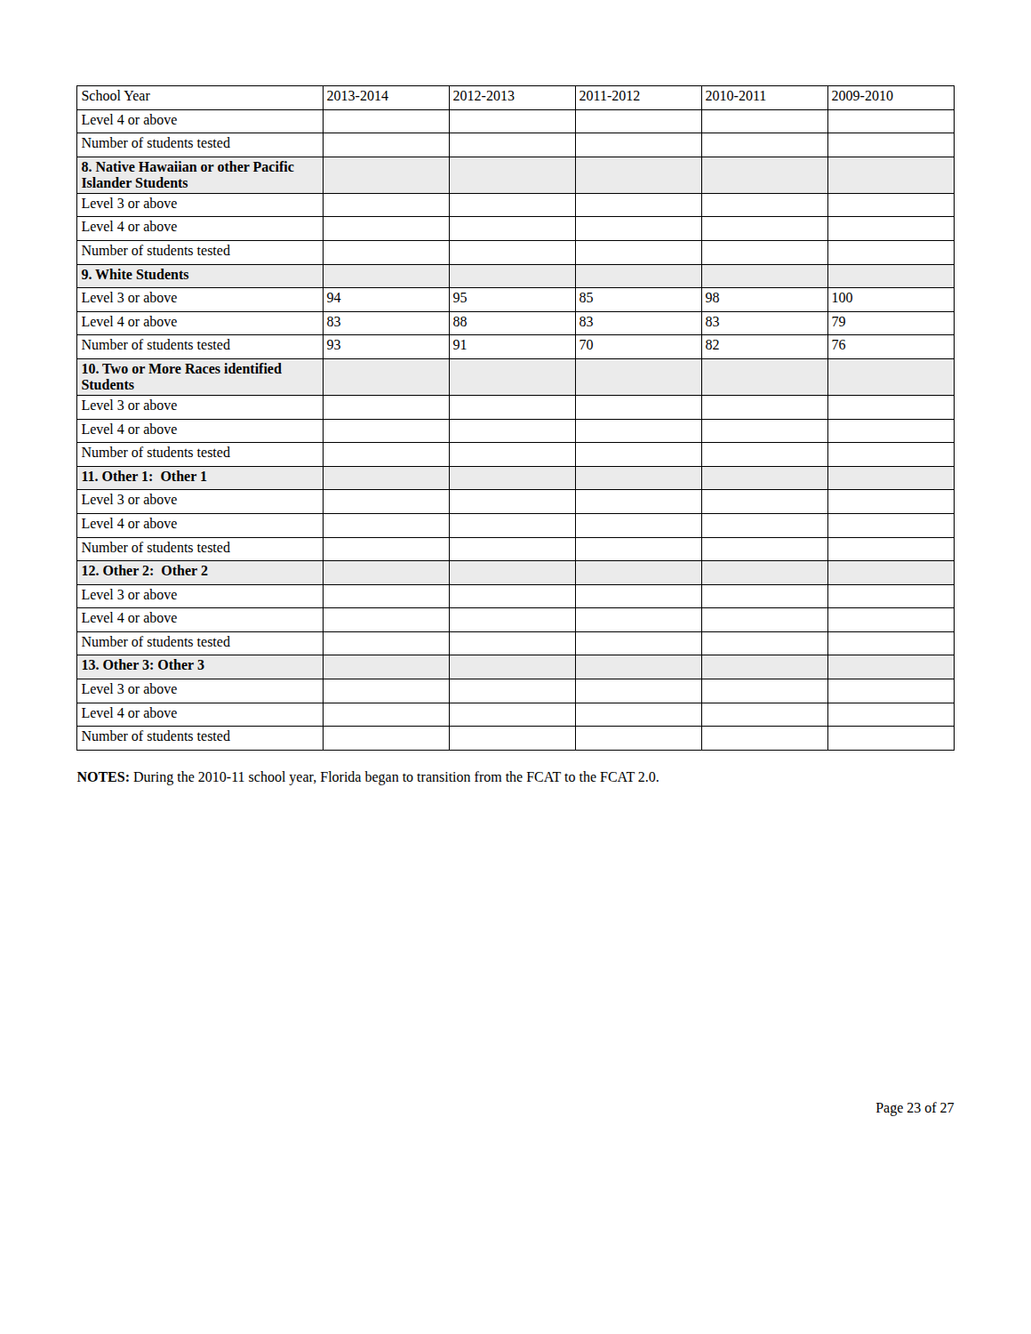| School Year | 2013-2014 | 2012-2013 | 2011-2012 | 2010-2011 | 2009-2010 |
| --- | --- | --- | --- | --- | --- |
| Level 4 or above | | | | | |
| Number of students tested | | | | | |
| 8. Native Hawaiian or other Pacific Islander Students | | | | | |
| Level 3 or above | | | | | |
| Level 4 or above | | | | | |
| Number of students tested | | | | | |
| 9. White Students | | | | | |
| Level 3 or above | 94 | 95 | 85 | 98 | 100 |
| Level 4 or above | 83 | 88 | 83 | 83 | 79 |
| Number of students tested | 93 | 91 | 70 | 82 | 76 |
| 10. Two or More Races identified Students | | | | | |
| Level 3 or above | | | | | |
| Level 4 or above | | | | | |
| Number of students tested | | | | | |
| 11. Other 1: Other 1 | | | | | |
| Level 3 or above | | | | | |
| Level 4 or above | | | | | |
| Number of students tested | | | | | |
| 12. Other 2: Other 2 | | | | | |
| Level 3 or above | | | | | |
| Level 4 or above | | | | | |
| Number of students tested | | | | | |
| 13. Other 3: Other 3 | | | | | |
| Level 3 or above | | | | | |
| Level 4 or above | | | | | |
| Number of students tested | | | | | |
NOTES: During the 2010-11 school year, Florida began to transition from the FCAT to the FCAT 2.0.
Page 23 of 27